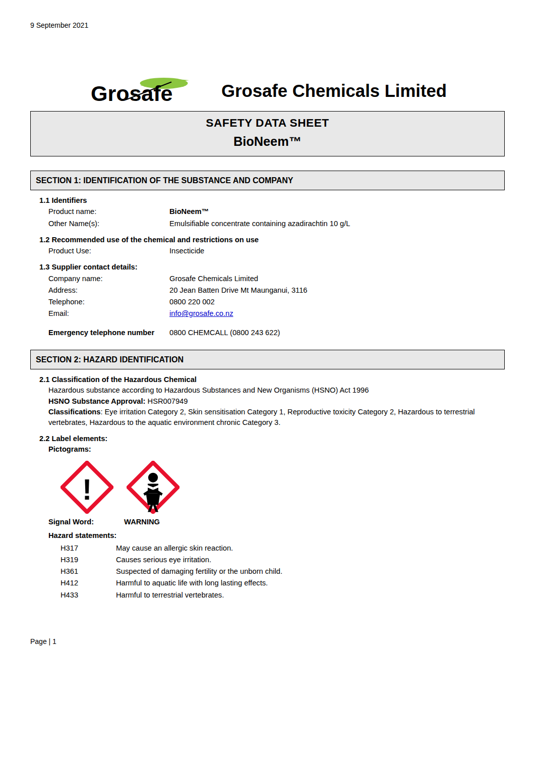9 September 2021
Grosafe Chemicals Limited
SAFETY DATA SHEET
BioNeem™
SECTION 1: IDENTIFICATION OF THE SUBSTANCE AND COMPANY
1.1 Identifiers
| Product name: | BioNeem™ |
| Other Name(s): | Emulsifiable concentrate containing azadirachtin 10 g/L |
1.2 Recommended use of the chemical and restrictions on use
| Product Use: | Insecticide |
1.3 Supplier contact details:
| Company name: | Grosafe Chemicals Limited |
| Address: | 20 Jean Batten Drive Mt Maunganui, 3116 |
| Telephone: | 0800 220 002 |
| Email: | info@grosafe.co.nz |
| Emergency telephone number | 0800 CHEMCALL (0800 243 622) |
SECTION 2: HAZARD IDENTIFICATION
2.1 Classification of the Hazardous Chemical
Hazardous substance according to Hazardous Substances and New Organisms (HSNO) Act 1996
HSNO Substance Approval: HSR007949
Classifications: Eye irritation Category 2, Skin sensitisation Category 1, Reproductive toxicity Category 2, Hazardous to terrestrial vertebrates, Hazardous to the aquatic environment chronic Category 3.
2.2 Label elements:
Pictograms:
Signal Word: WARNING
Hazard statements:
| H317 | May cause an allergic skin reaction. |
| H319 | Causes serious eye irritation. |
| H361 | Suspected of damaging fertility or the unborn child. |
| H412 | Harmful to aquatic life with long lasting effects. |
| H433 | Harmful to terrestrial vertebrates. |
Page | 1